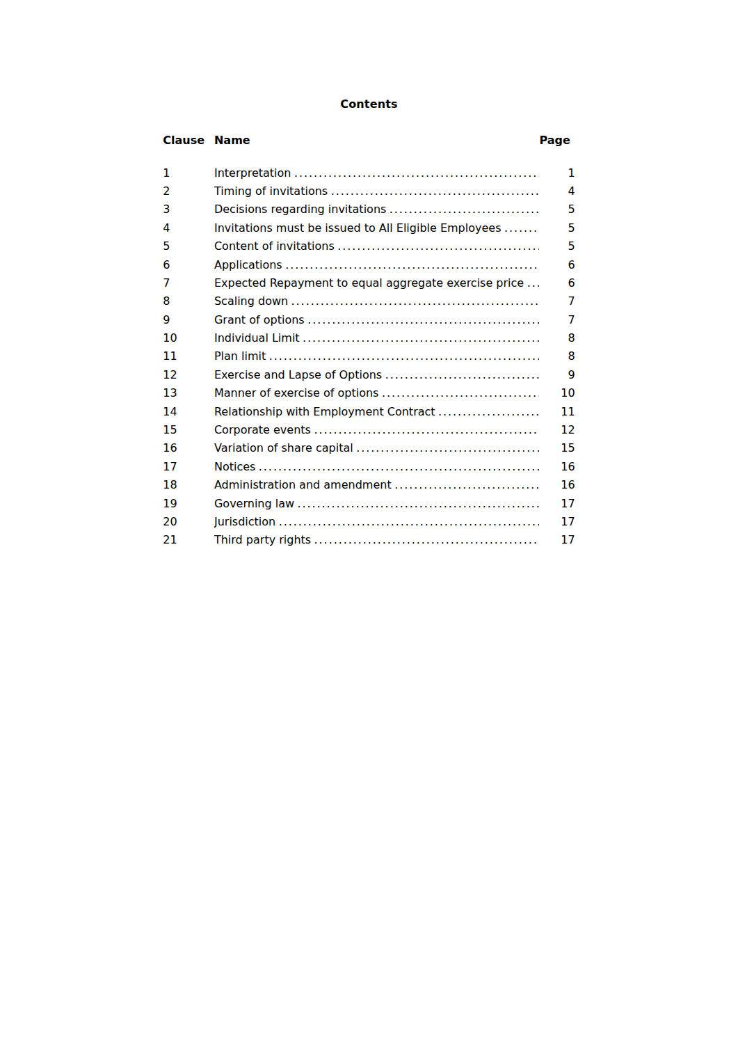Contents
| Clause | Name | Page |
| --- | --- | --- |
| 1 | Interpretation ............................................................................................... | 1 |
| 2 | Timing of invitations ..................................................................................... | 4 |
| 3 | Decisions regarding invitations ....................................................................... | 5 |
| 4 | Invitations must be issued to All Eligible Employees ......................................... | 5 |
| 5 | Content of invitations .................................................................................... | 5 |
| 6 | Applications ................................................................................................ | 6 |
| 7 | Expected Repayment to equal aggregate exercise price .................................... | 6 |
| 8 | Scaling down .............................................................................................. | 7 |
| 9 | Grant of options ......................................................................................... | 7 |
| 10 | Individual Limit ........................................................................................... | 8 |
| 11 | Plan limit .................................................................................................. | 8 |
| 12 | Exercise and Lapse of Options ....................................................................... | 9 |
| 13 | Manner of exercise of options ....................................................................... | 10 |
| 14 | Relationship with Employment Contract ......................................................... | 11 |
| 15 | Corporate events ........................................................................................ | 12 |
| 16 | Variation of share capital ............................................................................. | 15 |
| 17 | Notices .................................................................................................... | 16 |
| 18 | Administration and amendment .................................................................... | 16 |
| 19 | Governing law ............................................................................................ | 17 |
| 20 | Jurisdiction ................................................................................................ | 17 |
| 21 | Third party rights ....................................................................................... | 17 |